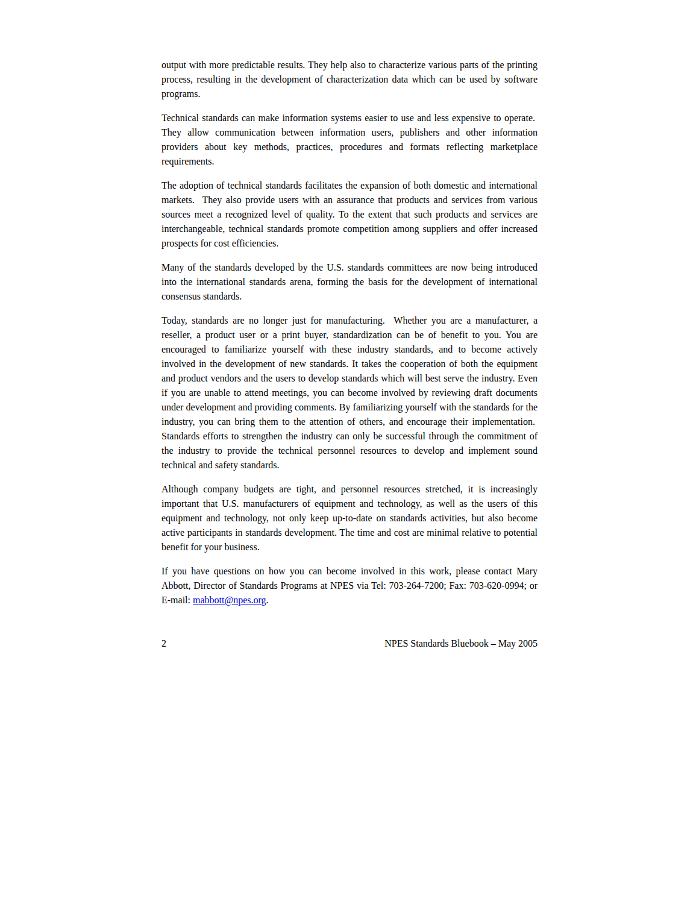output with more predictable results. They help also to characterize various parts of the printing process, resulting in the development of characterization data which can be used by software programs.
Technical standards can make information systems easier to use and less expensive to operate. They allow communication between information users, publishers and other information providers about key methods, practices, procedures and formats reflecting marketplace requirements.
The adoption of technical standards facilitates the expansion of both domestic and international markets. They also provide users with an assurance that products and services from various sources meet a recognized level of quality. To the extent that such products and services are interchangeable, technical standards promote competition among suppliers and offer increased prospects for cost efficiencies.
Many of the standards developed by the U.S. standards committees are now being introduced into the international standards arena, forming the basis for the development of international consensus standards.
Today, standards are no longer just for manufacturing. Whether you are a manufacturer, a reseller, a product user or a print buyer, standardization can be of benefit to you. You are encouraged to familiarize yourself with these industry standards, and to become actively involved in the development of new standards. It takes the cooperation of both the equipment and product vendors and the users to develop standards which will best serve the industry. Even if you are unable to attend meetings, you can become involved by reviewing draft documents under development and providing comments. By familiarizing yourself with the standards for the industry, you can bring them to the attention of others, and encourage their implementation. Standards efforts to strengthen the industry can only be successful through the commitment of the industry to provide the technical personnel resources to develop and implement sound technical and safety standards.
Although company budgets are tight, and personnel resources stretched, it is increasingly important that U.S. manufacturers of equipment and technology, as well as the users of this equipment and technology, not only keep up-to-date on standards activities, but also become active participants in standards development. The time and cost are minimal relative to potential benefit for your business.
If you have questions on how you can become involved in this work, please contact Mary Abbott, Director of Standards Programs at NPES via Tel: 703-264-7200; Fax: 703-620-0994; or E-mail: mabbott@npes.org.
2
NPES Standards Bluebook – May 2005